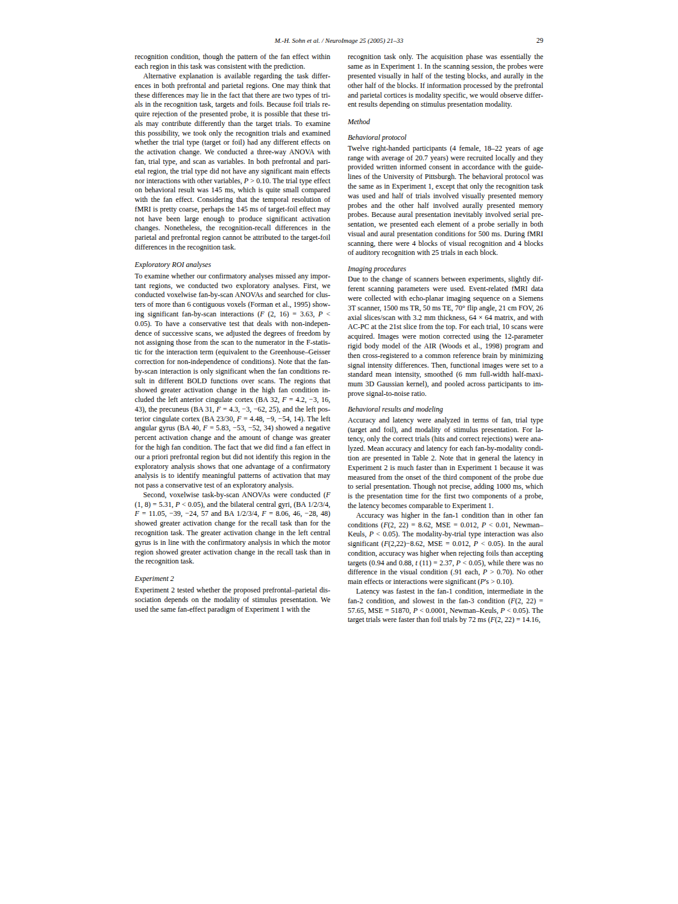M.-H. Sohn et al. / NeuroImage 25 (2005) 21–33
29
recognition condition, though the pattern of the fan effect within each region in this task was consistent with the prediction.
Alternative explanation is available regarding the task differences in both prefrontal and parietal regions. One may think that these differences may lie in the fact that there are two types of trials in the recognition task, targets and foils. Because foil trials require rejection of the presented probe, it is possible that these trials may contribute differently than the target trials. To examine this possibility, we took only the recognition trials and examined whether the trial type (target or foil) had any different effects on the activation change. We conducted a three-way ANOVA with fan, trial type, and scan as variables. In both prefrontal and parietal region, the trial type did not have any significant main effects nor interactions with other variables, P > 0.10. The trial type effect on behavioral result was 145 ms, which is quite small compared with the fan effect. Considering that the temporal resolution of fMRI is pretty coarse, perhaps the 145 ms of target-foil effect may not have been large enough to produce significant activation changes. Nonetheless, the recognition-recall differences in the parietal and prefrontal region cannot be attributed to the target-foil differences in the recognition task.
Exploratory ROI analyses
To examine whether our confirmatory analyses missed any important regions, we conducted two exploratory analyses. First, we conducted voxelwise fan-by-scan ANOVAs and searched for clusters of more than 6 contiguous voxels (Forman et al., 1995) showing significant fan-by-scan interactions (F (2, 16) = 3.63, P < 0.05). To have a conservative test that deals with non-independence of successive scans, we adjusted the degrees of freedom by not assigning those from the scan to the numerator in the F-statistic for the interaction term (equivalent to the Greenhouse–Geisser correction for non-independence of conditions). Note that the fan-by-scan interaction is only significant when the fan conditions result in different BOLD functions over scans. The regions that showed greater activation change in the high fan condition included the left anterior cingulate cortex (BA 32, F = 4.2, −3, 16, 43), the precuneus (BA 31, F = 4.3, −3, −62, 25), and the left posterior cingulate cortex (BA 23/30, F = 4.48, −9, −54, 14). The left angular gyrus (BA 40, F = 5.83, −53, −52, 34) showed a negative percent activation change and the amount of change was greater for the high fan condition. The fact that we did find a fan effect in our a priori prefrontal region but did not identify this region in the exploratory analysis shows that one advantage of a confirmatory analysis is to identify meaningful patterns of activation that may not pass a conservative test of an exploratory analysis.
Second, voxelwise task-by-scan ANOVAs were conducted (F (1, 8) = 5.31, P < 0.05), and the bilateral central gyri, (BA 1/2/3/4, F = 11.05, −39, −24, 57 and BA 1/2/3/4, F = 8.06, 46, −28, 48) showed greater activation change for the recall task than for the recognition task. The greater activation change in the left central gyrus is in line with the confirmatory analysis in which the motor region showed greater activation change in the recall task than in the recognition task.
Experiment 2
Experiment 2 tested whether the proposed prefrontal–parietal dissociation depends on the modality of stimulus presentation. We used the same fan-effect paradigm of Experiment 1 with the
recognition task only. The acquisition phase was essentially the same as in Experiment 1. In the scanning session, the probes were presented visually in half of the testing blocks, and aurally in the other half of the blocks. If information processed by the prefrontal and parietal cortices is modality specific, we would observe different results depending on stimulus presentation modality.
Method
Behavioral protocol
Twelve right-handed participants (4 female, 18–22 years of age range with average of 20.7 years) were recruited locally and they provided written informed consent in accordance with the guidelines of the University of Pittsburgh. The behavioral protocol was the same as in Experiment 1, except that only the recognition task was used and half of trials involved visually presented memory probes and the other half involved aurally presented memory probes. Because aural presentation inevitably involved serial presentation, we presented each element of a probe serially in both visual and aural presentation conditions for 500 ms. During fMRI scanning, there were 4 blocks of visual recognition and 4 blocks of auditory recognition with 25 trials in each block.
Imaging procedures
Due to the change of scanners between experiments, slightly different scanning parameters were used. Event-related fMRI data were collected with echo-planar imaging sequence on a Siemens 3T scanner, 1500 ms TR, 50 ms TE, 70° flip angle, 21 cm FOV, 26 axial slices/scan with 3.2 mm thickness, 64 × 64 matrix, and with AC-PC at the 21st slice from the top. For each trial, 10 scans were acquired. Images were motion corrected using the 12-parameter rigid body model of the AIR (Woods et al., 1998) program and then cross-registered to a common reference brain by minimizing signal intensity differences. Then, functional images were set to a standard mean intensity, smoothed (6 mm full-width half-maximum 3D Gaussian kernel), and pooled across participants to improve signal-to-noise ratio.
Behavioral results and modeling
Accuracy and latency were analyzed in terms of fan, trial type (target and foil), and modality of stimulus presentation. For latency, only the correct trials (hits and correct rejections) were analyzed. Mean accuracy and latency for each fan-by-modality condition are presented in Table 2. Note that in general the latency in Experiment 2 is much faster than in Experiment 1 because it was measured from the onset of the third component of the probe due to serial presentation. Though not precise, adding 1000 ms, which is the presentation time for the first two components of a probe, the latency becomes comparable to Experiment 1.
Accuracy was higher in the fan-1 condition than in other fan conditions (F(2, 22) = 8.62, MSE = 0.012, P < 0.01, Newman–Keuls, P < 0.05). The modality-by-trial type interaction was also significant (F(2,22)−8.62, MSE = 0.012, P < 0.05). In the aural condition, accuracy was higher when rejecting foils than accepting targets (0.94 and 0.88, t (11) = 2.37, P < 0.05), while there was no difference in the visual condition (.91 each, P > 0.70). No other main effects or interactions were significant (P's > 0.10).
Latency was fastest in the fan-1 condition, intermediate in the fan-2 condition, and slowest in the fan-3 condition (F(2, 22) = 57.65, MSE = 51870, P < 0.0001, Newman–Keuls, P < 0.05). The target trials were faster than foil trials by 72 ms (F(2, 22) = 14.16,